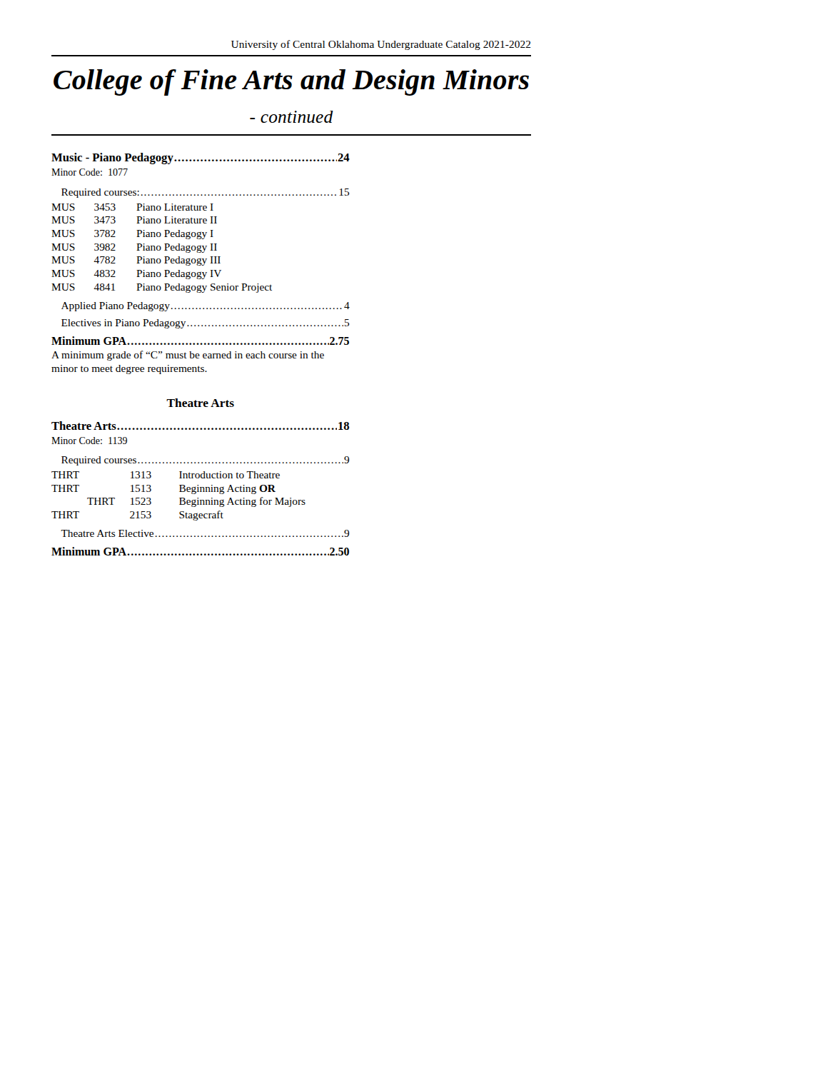University of Central Oklahoma Undergraduate Catalog 2021-2022
College of Fine Arts and Design Minors - continued
Music - Piano Pedagogy ......................................................... 24
Minor Code: 1077
Required courses: .............................................................. 15
| MUS | 3453 | Piano Literature I |
| MUS | 3473 | Piano Literature II |
| MUS | 3782 | Piano Pedagogy I |
| MUS | 3982 | Piano Pedagogy II |
| MUS | 4782 | Piano Pedagogy III |
| MUS | 4832 | Piano Pedagogy IV |
| MUS | 4841 | Piano Pedagogy Senior Project |
Applied Piano Pedagogy ....................................................... 4
Electives in Piano Pedagogy ................................................. 5
Minimum GPA ............................................................................. 2.75
A minimum grade of “C” must be earned in each course in the minor to meet degree requirements.
Theatre Arts
Theatre Arts ........................................................................... 18
Minor Code: 1139
Required courses .................................................................... 9
| THRT | 1313 | Introduction to Theatre |
| THRT | 1513 | Beginning Acting OR |
| THRT | 1523 | Beginning Acting for Majors |
| THRT | 2153 | Stagecraft |
Theatre Arts Elective ............................................................. 9
Minimum GPA ............................................................................. 2.50